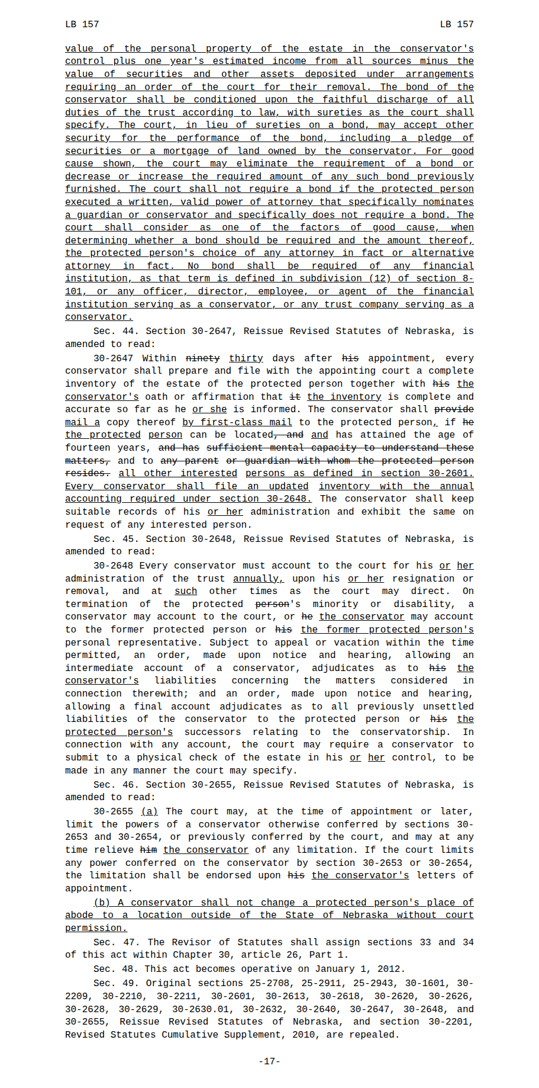LB 157 LB 157
value of the personal property of the estate in the conservator's control plus one year's estimated income from all sources minus the value of securities and other assets deposited under arrangements requiring an order of the court for their removal. The bond of the conservator shall be conditioned upon the faithful discharge of all duties of the trust according to law, with sureties as the court shall specify. The court, in lieu of sureties on a bond, may accept other security for the performance of the bond, including a pledge of securities or a mortgage of land owned by the conservator. For good cause shown, the court may eliminate the requirement of a bond or decrease or increase the required amount of any such bond previously furnished. The court shall not require a bond if the protected person executed a written, valid power of attorney that specifically nominates a guardian or conservator and specifically does not require a bond. The court shall consider as one of the factors of good cause, when determining whether a bond should be required and the amount thereof, the protected person's choice of any attorney in fact or alternative attorney in fact. No bond shall be required of any financial institution, as that term is defined in subdivision (12) of section 8-101, or any officer, director, employee, or agent of the financial institution serving as a conservator, or any trust company serving as a conservator.
Sec. 44. Section 30-2647, Reissue Revised Statutes of Nebraska, is amended to read:
30-2647 Within ninety thirty days after his appointment, every conservator shall prepare and file with the appointing court a complete inventory of the estate of the protected person together with his the conservator's oath or affirmation that it the inventory is complete and accurate so far as he or she is informed. The conservator shall provide mail a copy thereof by first-class mail to the protected person, if he the protected person can be located, and and has attained the age of fourteen years, and has sufficient mental capacity to understand these matters, and to any parent or guardian with whom the protected person resides. all other interested persons as defined in section 30-2601. Every conservator shall file an updated inventory with the annual accounting required under section 30-2648. The conservator shall keep suitable records of his or her administration and exhibit the same on request of any interested person.
Sec. 45. Section 30-2648, Reissue Revised Statutes of Nebraska, is amended to read:
30-2648 Every conservator must account to the court for his or her administration of the trust annually, upon his or her resignation or removal, and at such other times as the court may direct. On termination of the protected person's minority or disability, a conservator may account to the court, or he the conservator may account to the former protected person or his the former protected person's personal representative. Subject to appeal or vacation within the time permitted, an order, made upon notice and hearing, allowing an intermediate account of a conservator, adjudicates as to his the conservator's liabilities concerning the matters considered in connection therewith; and an order, made upon notice and hearing, allowing a final account adjudicates as to all previously unsettled liabilities of the conservator to the protected person or his the protected person's successors relating to the conservatorship. In connection with any account, the court may require a conservator to submit to a physical check of the estate in his or her control, to be made in any manner the court may specify.
Sec. 46. Section 30-2655, Reissue Revised Statutes of Nebraska, is amended to read:
30-2655 (a) The court may, at the time of appointment or later, limit the powers of a conservator otherwise conferred by sections 30-2653 and 30-2654, or previously conferred by the court, and may at any time relieve him the conservator of any limitation. If the court limits any power conferred on the conservator by section 30-2653 or 30-2654, the limitation shall be endorsed upon his the conservator's letters of appointment.
(b) A conservator shall not change a protected person's place of abode to a location outside of the State of Nebraska without court permission.
Sec. 47. The Revisor of Statutes shall assign sections 33 and 34 of this act within Chapter 30, article 26, Part 1.
Sec. 48. This act becomes operative on January 1, 2012.
Sec. 49. Original sections 25-2708, 25-2911, 25-2943, 30-1601, 30-2209, 30-2210, 30-2211, 30-2601, 30-2613, 30-2618, 30-2620, 30-2626, 30-2628, 30-2629, 30-2630.01, 30-2632, 30-2640, 30-2647, 30-2648, and 30-2655, Reissue Revised Statutes of Nebraska, and section 30-2201, Revised Statutes Cumulative Supplement, 2010, are repealed.
-17-